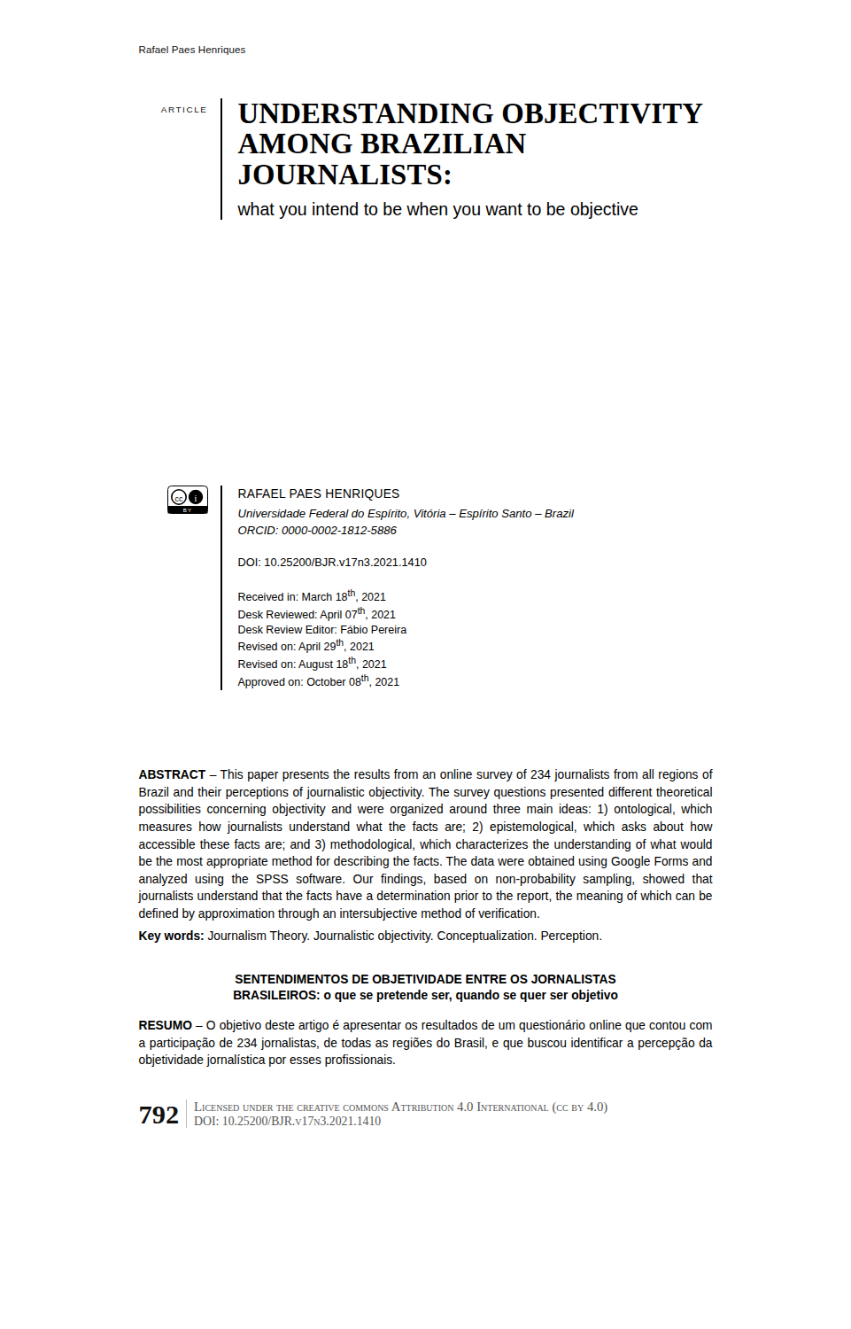Rafael Paes Henriques
Article
Understanding objectivity among Brazilian journalists: what you intend to be when you want to be objective
cc i BY
RAFAEL PAES HENRIQUES
Universidade Federal do Espírito, Vitória – Espírito Santo – Brazil
ORCID: 0000-0002-1812-5886
DOI: 10.25200/BJR.v17n3.2021.1410
Received in: March 18th, 2021 Desk Reviewed: April 07th, 2021 Desk Review Editor: Fábio Pereira Revised on: April 29th, 2021 Revised on: August 18th, 2021 Approved on: October 08th, 2021
ABSTRACT – This paper presents the results from an online survey of 234 journalists from all regions of Brazil and their perceptions of journalistic objectivity. The survey questions presented different theoretical possibilities concerning objectivity and were organized around three main ideas: 1) ontological, which measures how journalists understand what the facts are; 2) epistemological, which asks about how accessible these facts are; and 3) methodological, which characterizes the understanding of what would be the most appropriate method for describing the facts. The data were obtained using Google Forms and analyzed using the SPSS software. Our findings, based on non-probability sampling, showed that journalists understand that the facts have a determination prior to the report, the meaning of which can be defined by approximation through an intersubjective method of verification.
Key words: Journalism Theory. Journalistic objectivity. Conceptualization. Perception.
SENTENDIMENTOS DE OBJETIVIDADE ENTRE OS JORNALISTAS
BRASILEIROS: o que se pretende ser, quando se quer ser objetivo
RESUMO – O objetivo deste artigo é apresentar os resultados de um questionário online que contou com a participação de 234 jornalistas, de todas as regiões do Brasil, e que buscou identificar a percepção da objetividade jornalística por esses profissionais.
792
Licensed under the creative commons Attribution 4.0 International (cc by 4.0) DOI: 10.25200/BJR.v17n3.2021.1410